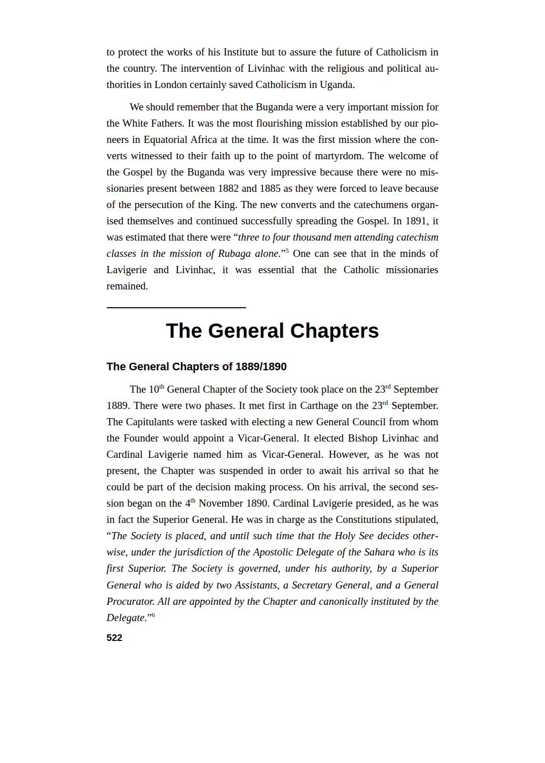to protect the works of his Institute but to assure the future of Catholicism in the country. The intervention of Livinhac with the religious and political authorities in London certainly saved Catholicism in Uganda.
We should remember that the Buganda were a very important mission for the White Fathers. It was the most flourishing mission established by our pioneers in Equatorial Africa at the time. It was the first mission where the converts witnessed to their faith up to the point of martyrdom. The welcome of the Gospel by the Buganda was very impressive because there were no missionaries present between 1882 and 1885 as they were forced to leave because of the persecution of the King. The new converts and the catechumens organised themselves and continued successfully spreading the Gospel. In 1891, it was estimated that there were “three to four thousand men attending catechism classes in the mission of Rubaga alone.”5 One can see that in the minds of Lavigerie and Livinhac, it was essential that the Catholic missionaries remained.
The General Chapters
The General Chapters of 1889/1890
The 10th General Chapter of the Society took place on the 23rd September 1889. There were two phases. It met first in Carthage on the 23rd September. The Capitulants were tasked with electing a new General Council from whom the Founder would appoint a Vicar-General. It elected Bishop Livinhac and Cardinal Lavigerie named him as Vicar-General. However, as he was not present, the Chapter was suspended in order to await his arrival so that he could be part of the decision making process. On his arrival, the second session began on the 4th November 1890. Cardinal Lavigerie presided, as he was in fact the Superior General. He was in charge as the Constitutions stipulated, “The Society is placed, and until such time that the Holy See decides otherwise, under the jurisdiction of the Apostolic Delegate of the Sahara who is its first Superior. The Society is governed, under his authority, by a Superior General who is aided by two Assistants, a Secretary General, and a General Procurator. All are appointed by the Chapter and canonically instituted by the Delegate.”6
522